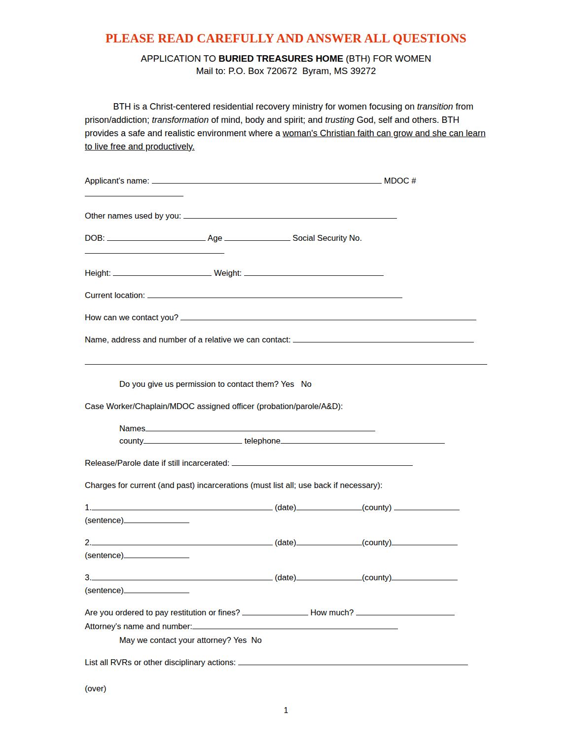PLEASE READ CAREFULLY AND ANSWER ALL QUESTIONS
APPLICATION TO BURIED TREASURES HOME (BTH) FOR WOMEN
Mail to: P.O. Box 720672 Byram, MS 39272
BTH is a Christ-centered residential recovery ministry for women focusing on transition from prison/addiction; transformation of mind, body and spirit; and trusting God, self and others. BTH provides a safe and realistic environment where a woman's Christian faith can grow and she can learn to live free and productively.
Applicant's name: MDOC #
Other names used by you:
DOB: Age Social Security No.
Height: Weight:
Current location:
How can we contact you?
Name, address and number of a relative we can contact:
Do you give us permission to contact them? Yes No
Case Worker/Chaplain/MDOC assigned officer (probation/parole/A&D):
Names
county telephone
Release/Parole date if still incarcerated:
Charges for current (and past) incarcerations (must list all; use back if necessary):
1. (date) (county) (sentence)
2. (date) (county) (sentence)
3. (date) (county) (sentence)
Are you ordered to pay restitution or fines? How much?
Attorney's name and number:
May we contact your attorney? Yes No
List all RVRs or other disciplinary actions:
(over)
1